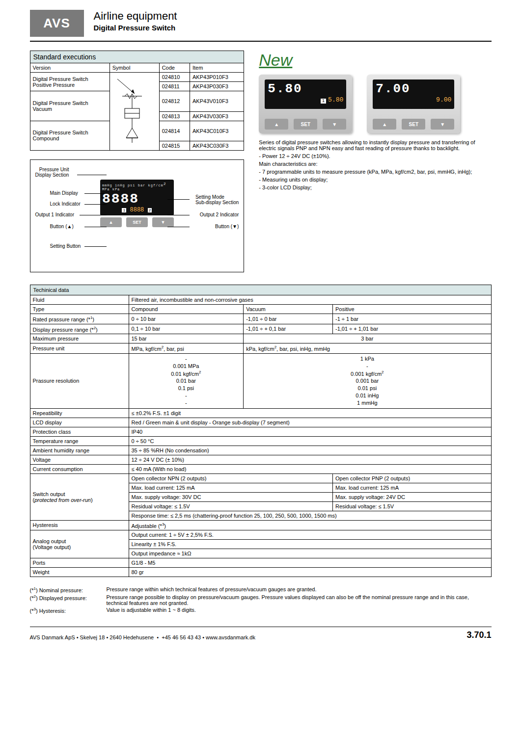AVS
Airline equipment
Digital Pressure Switch
| Standard executions |
| Version | Symbol | Code | Item |
| Digital Pressure Switch Positive Pressure | | 024810 | AKP43P010F3 |
| 024811 | AKP43P030F3 |
| Digital Pressure Switch Vacuum | 024812 | AKP43V010F3 |
| 024813 | AKP43V030F3 |
| Digital Pressure Switch Compound | 024814 | AKP43C010F3 |
| 024815 | AKP43C030F3 |
mmHg inHg psi bar kgf/cm2 MPa kPa
8888
1 8888 2
▲
SET
▼
Pressure Unit
Display Section
Main Display
Lock Indicator
Output 1 Indicator
Button (▲)
Setting Button
Setting Mode
Sub-display Section
Output 2 Indicator
Button (▼)
New
5.80
15.80
▲
SET
▼
7.00
9.00
▲
SET
▼
Series of digital pressure switches allowing to instantly display pressure and transferring of electric signals PNP and NPN easy and fast reading of pressure thanks to backlight.
- Power 12 ÷ 24V DC (±10%).
Main characteristics are:
- 7 programmable units to measure pressure (kPa, MPa, kgf/cm2, bar, psi, mmHG, inHg);
- Measuring units on display;
- 3-color LCD Display;
| Techinical data |
| Fluid | Filtered air, incombustible and non-corrosive gases |
| Type | Compound | Vacuum | Positive |
| Rated prassure range (* 1 ) | 0 ÷ 10 bar | -1,01 ÷ 0 bar | -1 ÷ 1 bar |
| Display pressure range (* 2 ) | 0,1 ÷ 10 bar | -1,01 ÷ + 0,1 bar | -1,01 ÷ + 1,01 bar |
| Maximum pressure | 15 bar | 3 bar |
| Pressure unit | MPa, kgf/cm 2 , bar, psi | kPa, kgf/cm 2 , bar, psi, inHg, mmHg |
| Prassure resolution | - 0.001 MPa 0.01 kgf/cm 2 0.01 bar 0.1 psi - - | 1 kPa - 0.001 kgf/cm 2 0.001 bar 0.01 psi 0.01 inHg 1 mmHg |
| Repeatibility | ≤ ±0.2% F.S. ±1 digit |
| LCD display | Red / Green main & unit display - Orange sub-display (7 segment) |
| Protection class | IP40 |
| Temperature range | 0 ÷ 50 °C |
| Ambient humidity range | 35 ÷ 85 %RH (No condensation) |
| Voltage | 12 ÷ 24 V DC (± 10%) |
| Current consumption | ≤ 40 mA (With no load) |
| Switch output ( protected from over-run ) | Open collector NPN (2 outputs) | Open collector PNP (2 outputs) |
| Max. load current: 125 mA | Max. load current: 125 mA |
| Max. supply voltage: 30V DC | Max. supply voltage: 24V DC |
| Residual voltage: ≤ 1.5V | Residual voltage: ≤ 1.5V |
| Response time: ≤ 2,5 ms (chattering-proof function 25, 100, 250, 500, 1000, 1500 ms) |
| Hysteresis | Adjustable (* 3 ) |
| Analog output (Voltage output) | Output current: 1 ÷ 5V ± 2,5% F.S. |
| Linearity ± 1% F.S. |
| Output impedance ≈ 1kΩ |
| Ports | G1/8 - M5 |
| Weight | 80 gr |
| (* 1 ) Nominal pressure: | Pressure range within which technical features of pressure/vacuum gauges are granted. |
| (* 2 ) Displayed pressure: | Pressure range possible to display on pressure/vacuum gauges. Pressure values displayed can also be off the nominal pressure range and in this case, technical features are not granted. |
| (* 3 ) Hysteresis: | Value is adjustable within 1 ~ 8 digits. |
AVS Danmark ApS • Skelvej 18 • 2640 Hedehusene • +45 46 56 43 43 • www.avsdanmark.dk
3.70.1